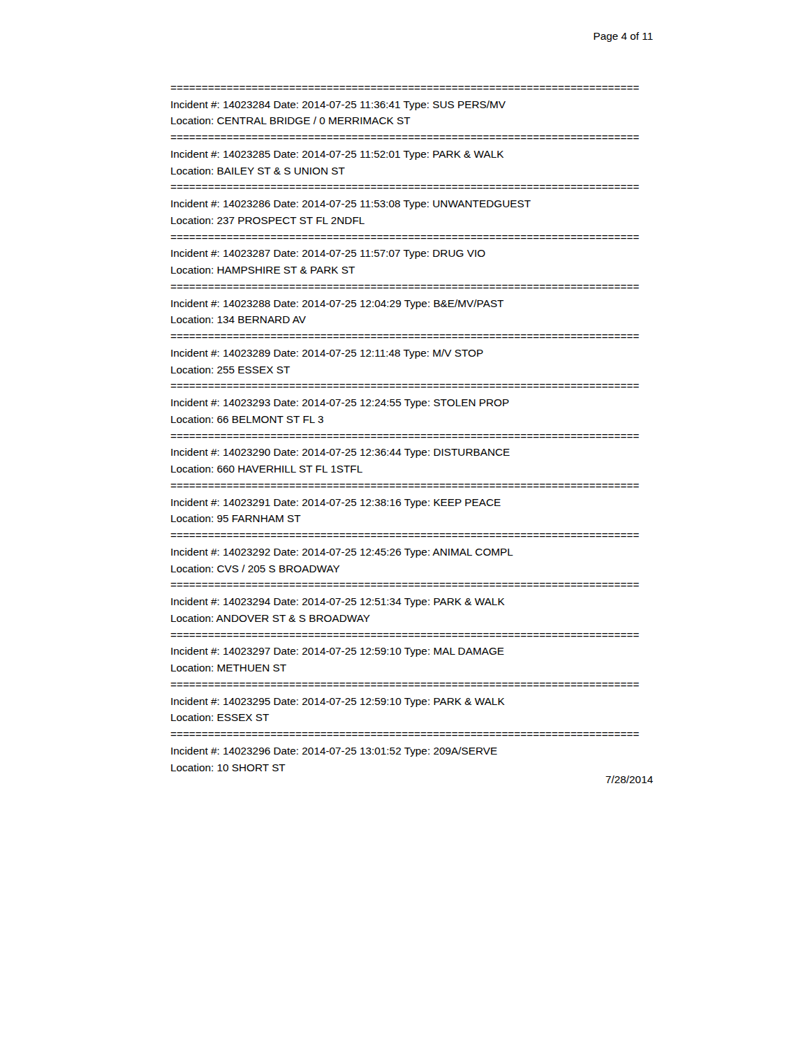Page 4 of 11
=========================================================================== Incident #: 14023284 Date: 2014-07-25 11:36:41 Type: SUS PERS/MV Location: CENTRAL BRIDGE / 0 MERRIMACK ST =========================================================================== Incident #: 14023285 Date: 2014-07-25 11:52:01 Type: PARK & WALK Location: BAILEY ST & S UNION ST =========================================================================== Incident #: 14023286 Date: 2014-07-25 11:53:08 Type: UNWANTEDGUEST Location: 237 PROSPECT ST FL 2NDFL =========================================================================== Incident #: 14023287 Date: 2014-07-25 11:57:07 Type: DRUG VIO Location: HAMPSHIRE ST & PARK ST =========================================================================== Incident #: 14023288 Date: 2014-07-25 12:04:29 Type: B&E/MV/PAST Location: 134 BERNARD AV =========================================================================== Incident #: 14023289 Date: 2014-07-25 12:11:48 Type: M/V STOP Location: 255 ESSEX ST =========================================================================== Incident #: 14023293 Date: 2014-07-25 12:24:55 Type: STOLEN PROP Location: 66 BELMONT ST FL 3 =========================================================================== Incident #: 14023290 Date: 2014-07-25 12:36:44 Type: DISTURBANCE Location: 660 HAVERHILL ST FL 1STFL =========================================================================== Incident #: 14023291 Date: 2014-07-25 12:38:16 Type: KEEP PEACE Location: 95 FARNHAM ST =========================================================================== Incident #: 14023292 Date: 2014-07-25 12:45:26 Type: ANIMAL COMPL Location: CVS / 205 S BROADWAY =========================================================================== Incident #: 14023294 Date: 2014-07-25 12:51:34 Type: PARK & WALK Location: ANDOVER ST & S BROADWAY =========================================================================== Incident #: 14023297 Date: 2014-07-25 12:59:10 Type: MAL DAMAGE Location: METHUEN ST =========================================================================== Incident #: 14023295 Date: 2014-07-25 12:59:10 Type: PARK & WALK Location: ESSEX ST =========================================================================== Incident #: 14023296 Date: 2014-07-25 13:01:52 Type: 209A/SERVE Location: 10 SHORT ST
7/28/2014